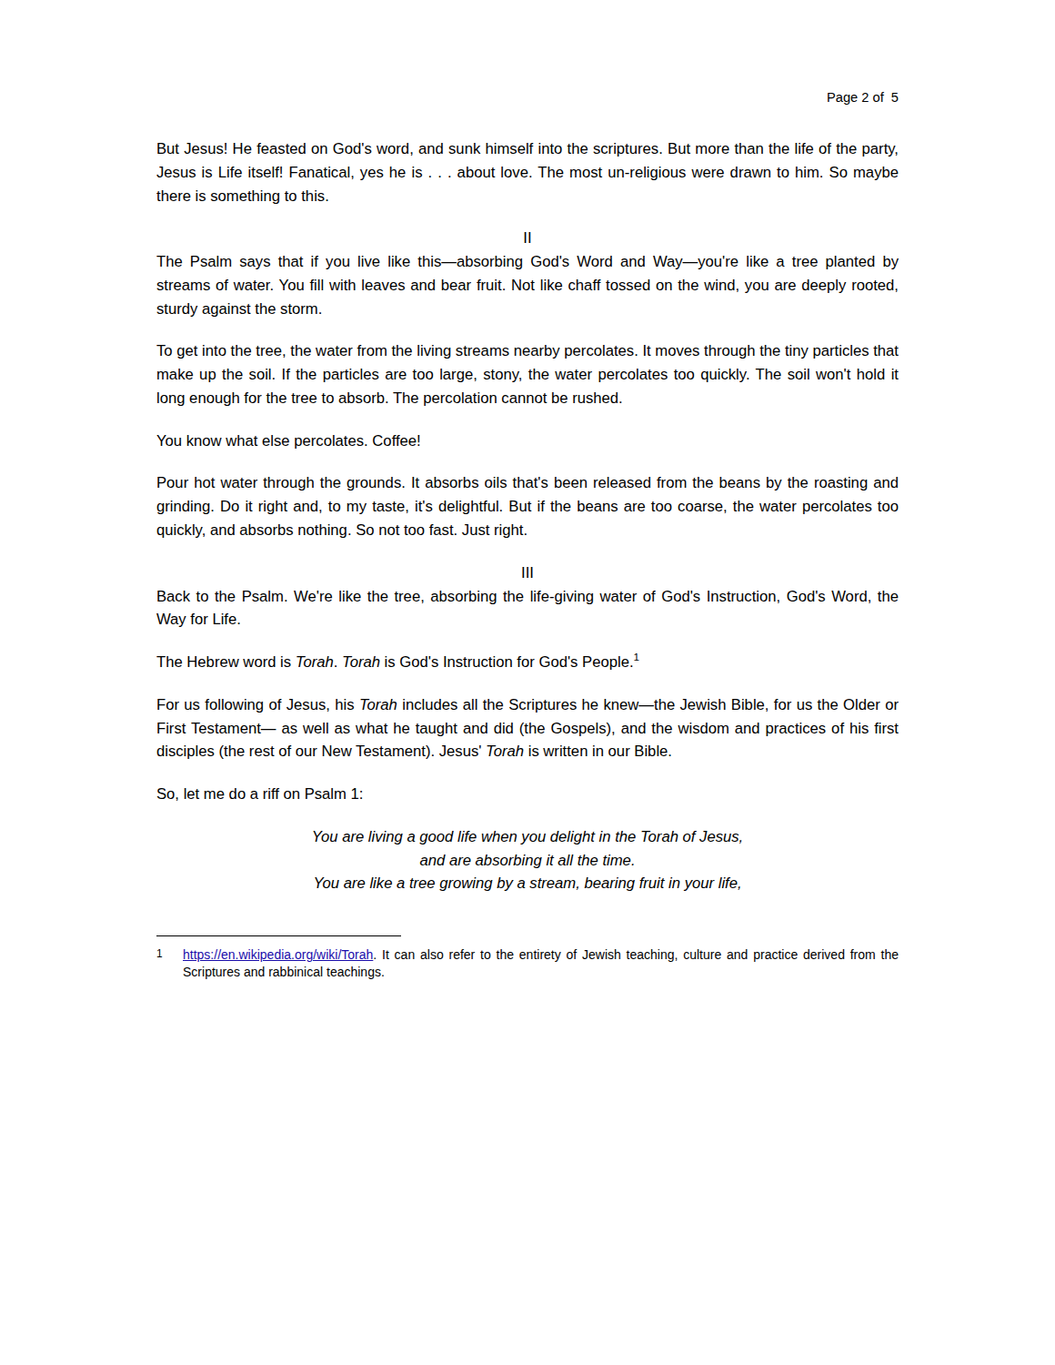Page 2 of 5
But Jesus! He feasted on God's word, and sunk himself into the scriptures. But more than the life of the party, Jesus is Life itself! Fanatical, yes he is . . . about love. The most un-religious were drawn to him. So maybe there is something to this.
II
The Psalm says that if you live like this—absorbing God's Word and Way—you're like a tree planted by streams of water. You fill with leaves and bear fruit. Not like chaff tossed on the wind, you are deeply rooted, sturdy against the storm.
To get into the tree, the water from the living streams nearby percolates. It moves through the tiny particles that make up the soil. If the particles are too large, stony, the water percolates too quickly. The soil won't hold it long enough for the tree to absorb. The percolation cannot be rushed.
You know what else percolates. Coffee!
Pour hot water through the grounds. It absorbs oils that's been released from the beans by the roasting and grinding. Do it right and, to my taste, it's delightful. But if the beans are too coarse, the water percolates too quickly, and absorbs nothing. So not too fast. Just right.
III
Back to the Psalm. We're like the tree, absorbing the life-giving water of God's Instruction, God's Word, the Way for Life.
The Hebrew word is Torah. Torah is God's Instruction for God's People.1
For us following of Jesus, his Torah includes all the Scriptures he knew—the Jewish Bible, for us the Older or First Testament— as well as what he taught and did (the Gospels), and the wisdom and practices of his first disciples (the rest of our New Testament). Jesus' Torah is written in our Bible.
So, let me do a riff on Psalm 1:
You are living a good life when you delight in the Torah of Jesus,
and are absorbing it all the time.
You are like a tree growing by a stream, bearing fruit in your life,
1 https://en.wikipedia.org/wiki/Torah. It can also refer to the entirety of Jewish teaching, culture and practice derived from the Scriptures and rabbinical teachings.